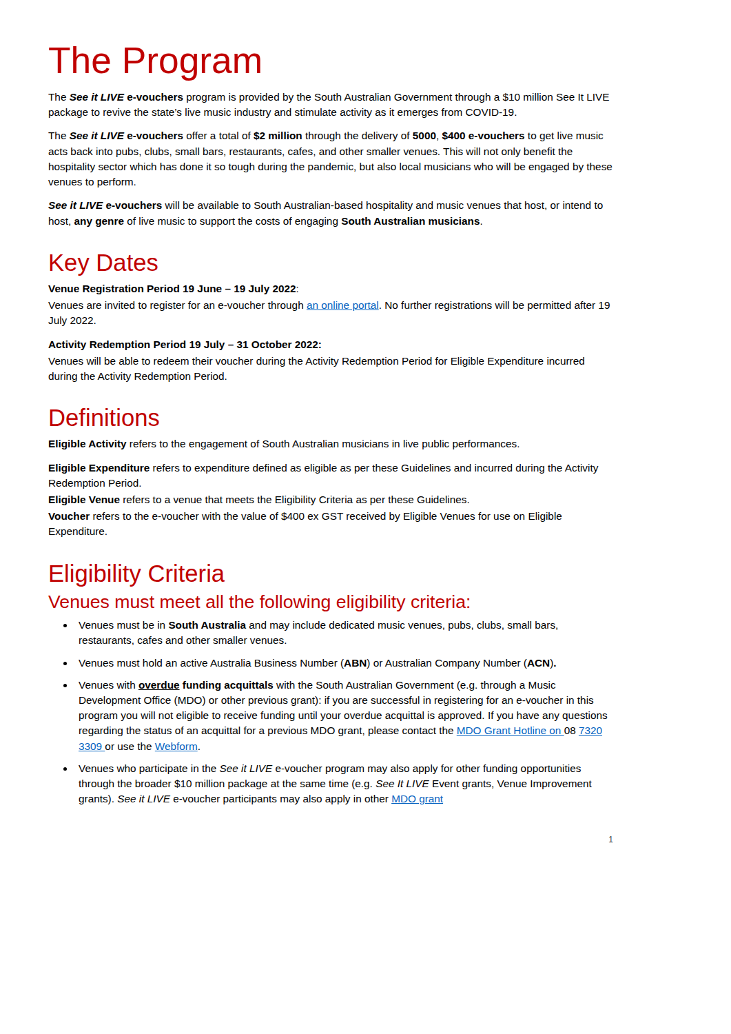The Program
The See it LIVE e-vouchers program is provided by the South Australian Government through a $10 million See It LIVE package to revive the state’s live music industry and stimulate activity as it emerges from COVID-19.
The See it LIVE e-vouchers offer a total of $2 million through the delivery of 5000, $400 e-vouchers to get live music acts back into pubs, clubs, small bars, restaurants, cafes, and other smaller venues. This will not only benefit the hospitality sector which has done it so tough during the pandemic, but also local musicians who will be engaged by these venues to perform.
See it LIVE e-vouchers will be available to South Australian-based hospitality and music venues that host, or intend to host, any genre of live music to support the costs of engaging South Australian musicians.
Key Dates
Venue Registration Period 19 June – 19 July 2022:
Venues are invited to register for an e-voucher through an online portal. No further registrations will be permitted after 19 July 2022.
Activity Redemption Period 19 July – 31 October 2022:
Venues will be able to redeem their voucher during the Activity Redemption Period for Eligible Expenditure incurred during the Activity Redemption Period.
Definitions
Eligible Activity refers to the engagement of South Australian musicians in live public performances.
Eligible Expenditure refers to expenditure defined as eligible as per these Guidelines and incurred during the Activity Redemption Period.
Eligible Venue refers to a venue that meets the Eligibility Criteria as per these Guidelines.
Voucher refers to the e-voucher with the value of $400 ex GST received by Eligible Venues for use on Eligible Expenditure.
Eligibility Criteria
Venues must meet all the following eligibility criteria:
Venues must be in South Australia and may include dedicated music venues, pubs, clubs, small bars, restaurants, cafes and other smaller venues.
Venues must hold an active Australia Business Number (ABN) or Australian Company Number (ACN).
Venues with overdue funding acquittals with the South Australian Government (e.g. through a Music Development Office (MDO) or other previous grant): if you are successful in registering for an e-voucher in this program you will not eligible to receive funding until your overdue acquittal is approved. If you have any questions regarding the status of an acquittal for a previous MDO grant, please contact the MDO Grant Hotline on 08 7320 3309 or use the Webform.
Venues who participate in the See it LIVE e-voucher program may also apply for other funding opportunities through the broader $10 million package at the same time (e.g. See It LIVE Event grants, Venue Improvement grants). See it LIVE e-voucher participants may also apply in other MDO grant
1